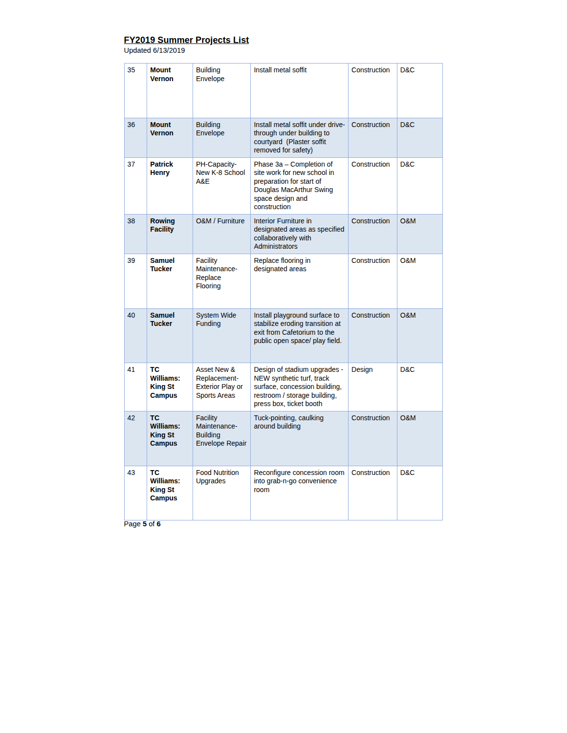FY2019 Summer Projects List
Updated 6/13/2019
| 35 | Mount Vernon | Building Envelope | Install metal soffit | Construction | D&C |
| 36 | Mount Vernon | Building Envelope | Install metal soffit under drive-through under building to courtyard (Plaster soffit removed for safety) | Construction | D&C |
| 37 | Patrick Henry | PH-Capacity-New K-8 School A&E | Phase 3a – Completion of site work for new school in preparation for start of Douglas MacArthur Swing space design and construction | Construction | D&C |
| 38 | Rowing Facility | O&M / Furniture | Interior Furniture in designated areas as specified collaboratively with Administrators | Construction | O&M |
| 39 | Samuel Tucker | Facility Maintenance-Replace Flooring | Replace flooring in designated areas | Construction | O&M |
| 40 | Samuel Tucker | System Wide Funding | Install playground surface to stabilize eroding transition at exit from Cafetorium to the public open space/ play field. | Construction | O&M |
| 41 | TC Williams: King St Campus | Asset New & Replacement-Exterior Play or Sports Areas | Design of stadium upgrades - NEW synthetic turf, track surface, concession building, restroom / storage building, press box, ticket booth | Design | D&C |
| 42 | TC Williams: King St Campus | Facility Maintenance-Building Envelope Repair | Tuck-pointing, caulking around building | Construction | O&M |
| 43 | TC Williams: King St Campus | Food Nutrition Upgrades | Reconfigure concession room into grab-n-go convenience room | Construction | D&C |
Page 5 of 6